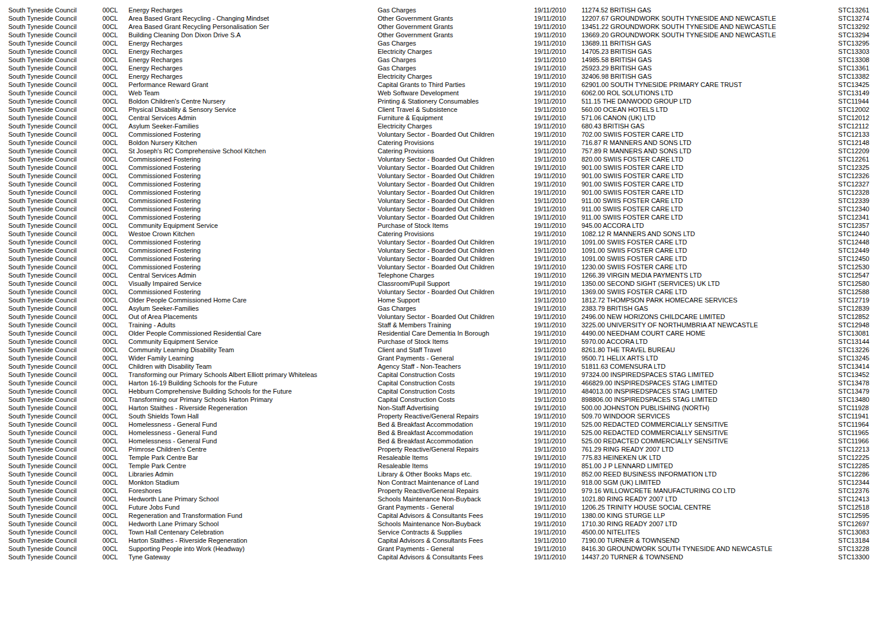| South Tyneside Council | 00CL | Energy Recharges | Gas Charges | 19/11/2010 | 11274.52 BRITISH GAS | STC13261 |
| South Tyneside Council | 00CL | Area Based Grant Recycling - Changing Mindset | Other Government Grants | 19/11/2010 | 12207.67 GROUNDWORK SOUTH TYNESIDE AND NEWCASTLE | STC13274 |
| South Tyneside Council | 00CL | Area Based Grant Recycling Personalisation Ser | Other Government Grants | 19/11/2010 | 13451.22 GROUNDWORK SOUTH TYNESIDE AND NEWCASTLE | STC13292 |
| South Tyneside Council | 00CL | Building Cleaning Don Dixon Drive S.A | Other Government Grants | 19/11/2010 | 13669.20 GROUNDWORK SOUTH TYNESIDE AND NEWCASTLE | STC13294 |
| South Tyneside Council | 00CL | Energy Recharges | Gas Charges | 19/11/2010 | 13689.11 BRITISH GAS | STC13295 |
| South Tyneside Council | 00CL | Energy Recharges | Electricity Charges | 19/11/2010 | 14705.23 BRITISH GAS | STC13303 |
| South Tyneside Council | 00CL | Energy Recharges | Gas Charges | 19/11/2010 | 14985.58 BRITISH GAS | STC13308 |
| South Tyneside Council | 00CL | Energy Recharges | Gas Charges | 19/11/2010 | 25923.29 BRITISH GAS | STC13361 |
| South Tyneside Council | 00CL | Energy Recharges | Electricity Charges | 19/11/2010 | 32406.98 BRITISH GAS | STC13382 |
| South Tyneside Council | 00CL | Performance Reward Grant | Capital Grants to Third Parties | 19/11/2010 | 62901.00 SOUTH TYNESIDE PRIMARY CARE TRUST | STC13425 |
| South Tyneside Council | 00CL | Web Team | Web Software Development | 19/11/2010 | 6062.00 ROL SOLUTIONS LTD | STC13149 |
| South Tyneside Council | 00CL | Boldon Children's Centre Nursery | Printing & Stationery Consumables | 19/11/2010 | 511.15 THE DANWOOD GROUP LTD | STC11944 |
| South Tyneside Council | 00CL | Physical Disability & Sensory Service | Client Travel & Subsistence | 19/11/2010 | 560.00 OCEAN HOTELS LTD | STC12002 |
| South Tyneside Council | 00CL | Central Services Admin | Furniture & Equipment | 19/11/2010 | 571.06 CANON (UK) LTD | STC12012 |
| South Tyneside Council | 00CL | Asylum Seeker-Families | Electricity Charges | 19/11/2010 | 680.43 BRITISH GAS | STC12112 |
| South Tyneside Council | 00CL | Commissioned Fostering | Voluntary Sector - Boarded Out Children | 19/11/2010 | 702.00 SWIIS FOSTER CARE LTD | STC12133 |
| South Tyneside Council | 00CL | Boldon Nursery Kitchen | Catering Provisions | 19/11/2010 | 716.87 R MANNERS AND SONS LTD | STC12148 |
| South Tyneside Council | 00CL | St Joseph's RC Comprehensive School Kitchen | Catering Provisions | 19/11/2010 | 757.89 R MANNERS AND SONS LTD | STC12209 |
| South Tyneside Council | 00CL | Commissioned Fostering | Voluntary Sector - Boarded Out Children | 19/11/2010 | 820.00 SWIIS FOSTER CARE LTD | STC12261 |
| South Tyneside Council | 00CL | Commissioned Fostering | Voluntary Sector - Boarded Out Children | 19/11/2010 | 901.00 SWIIS FOSTER CARE LTD | STC12325 |
| South Tyneside Council | 00CL | Commissioned Fostering | Voluntary Sector - Boarded Out Children | 19/11/2010 | 901.00 SWIIS FOSTER CARE LTD | STC12326 |
| South Tyneside Council | 00CL | Commissioned Fostering | Voluntary Sector - Boarded Out Children | 19/11/2010 | 901.00 SWIIS FOSTER CARE LTD | STC12327 |
| South Tyneside Council | 00CL | Commissioned Fostering | Voluntary Sector - Boarded Out Children | 19/11/2010 | 901.00 SWIIS FOSTER CARE LTD | STC12328 |
| South Tyneside Council | 00CL | Commissioned Fostering | Voluntary Sector - Boarded Out Children | 19/11/2010 | 911.00 SWIIS FOSTER CARE LTD | STC12339 |
| South Tyneside Council | 00CL | Commissioned Fostering | Voluntary Sector - Boarded Out Children | 19/11/2010 | 911.00 SWIIS FOSTER CARE LTD | STC12340 |
| South Tyneside Council | 00CL | Commissioned Fostering | Voluntary Sector - Boarded Out Children | 19/11/2010 | 911.00 SWIIS FOSTER CARE LTD | STC12341 |
| South Tyneside Council | 00CL | Community Equipment Service | Purchase of Stock Items | 19/11/2010 | 945.00 ACCORA LTD | STC12357 |
| South Tyneside Council | 00CL | Westoe Crown Kitchen | Catering Provisions | 19/11/2010 | 1082.12 R MANNERS AND SONS LTD | STC12440 |
| South Tyneside Council | 00CL | Commissioned Fostering | Voluntary Sector - Boarded Out Children | 19/11/2010 | 1091.00 SWIIS FOSTER CARE LTD | STC12448 |
| South Tyneside Council | 00CL | Commissioned Fostering | Voluntary Sector - Boarded Out Children | 19/11/2010 | 1091.00 SWIIS FOSTER CARE LTD | STC12449 |
| South Tyneside Council | 00CL | Commissioned Fostering | Voluntary Sector - Boarded Out Children | 19/11/2010 | 1091.00 SWIIS FOSTER CARE LTD | STC12450 |
| South Tyneside Council | 00CL | Commissioned Fostering | Voluntary Sector - Boarded Out Children | 19/11/2010 | 1230.00 SWIIS FOSTER CARE LTD | STC12530 |
| South Tyneside Council | 00CL | Central Services Admin | Telephone Charges | 19/11/2010 | 1266.39 VIRGIN MEDIA PAYMENTS LTD | STC12547 |
| South Tyneside Council | 00CL | Visually Impaired Service | Classroom/Pupil Support | 19/11/2010 | 1350.00 SECOND SIGHT (SERVICES) UK LTD | STC12580 |
| South Tyneside Council | 00CL | Commissioned Fostering | Voluntary Sector - Boarded Out Children | 19/11/2010 | 1369.00 SWIIS FOSTER CARE LTD | STC12588 |
| South Tyneside Council | 00CL | Older People Commissioned Home Care | Home Support | 19/11/2010 | 1812.72 THOMPSON PARK HOMECARE SERVICES | STC12719 |
| South Tyneside Council | 00CL | Asylum Seeker-Families | Gas Charges | 19/11/2010 | 2383.79 BRITISH GAS | STC12839 |
| South Tyneside Council | 00CL | Out of Area Placements | Voluntary Sector - Boarded Out Children | 19/11/2010 | 2496.00 NEW HORIZONS CHILDCARE LIMITED | STC12852 |
| South Tyneside Council | 00CL | Training - Adults | Staff & Members Training | 19/11/2010 | 3225.00 UNIVERSITY OF NORTHUMBRIA AT NEWCASTLE | STC12948 |
| South Tyneside Council | 00CL | Older People Commissioned Residential Care | Residential Care Dementia In Borough | 19/11/2010 | 4490.00 NEEDHAM COURT CARE HOME | STC13081 |
| South Tyneside Council | 00CL | Community Equipment Service | Purchase of Stock Items | 19/11/2010 | 5970.00 ACCORA LTD | STC13144 |
| South Tyneside Council | 00CL | Community Learning Disability Team | Client and Staff Travel | 19/11/2010 | 8261.80 THE TRAVEL BUREAU | STC13226 |
| South Tyneside Council | 00CL | Wider Family Learning | Grant Payments - General | 19/11/2010 | 9500.71 HELIX ARTS LTD | STC13245 |
| South Tyneside Council | 00CL | Children with Disability Team | Agency Staff - Non-Teachers | 19/11/2010 | 51811.63 COMENSURA LTD | STC13414 |
| South Tyneside Council | 00CL | Transforming our Primary Schools Albert Elliott primary Whiteleas | Capital Construction Costs | 19/11/2010 | 97324.00 INSPIREDSPACES STAG LIMITED | STC13452 |
| South Tyneside Council | 00CL | Harton 16-19 Building Schools for the Future | Capital Construction Costs | 19/11/2010 | 466829.00 INSPIREDSPACES STAG LIMITED | STC13478 |
| South Tyneside Council | 00CL | Hebburn Comprehensive Building Schools for the Future | Capital Construction Costs | 19/11/2010 | 484013.00 INSPIREDSPACES STAG LIMITED | STC13479 |
| South Tyneside Council | 00CL | Transforming our Primary Schools Harton Primary | Capital Construction Costs | 19/11/2010 | 898806.00 INSPIREDSPACES STAG LIMITED | STC13480 |
| South Tyneside Council | 00CL | Harton Staithes - Riverside Regeneration | Non-Staff Advertising | 19/11/2010 | 500.00 JOHNSTON PUBLISHING (NORTH) | STC11928 |
| South Tyneside Council | 00CL | South Shields Town Hall | Property Reactive/General Repairs | 19/11/2010 | 509.70 WINDOOR SERVICES | STC11941 |
| South Tyneside Council | 00CL | Homelessness - General Fund | Bed & Breakfast Accommodation | 19/11/2010 | 525.00 REDACTED COMMERCIALLY SENSITIVE | STC11964 |
| South Tyneside Council | 00CL | Homelessness - General Fund | Bed & Breakfast Accommodation | 19/11/2010 | 525.00 REDACTED COMMERCIALLY SENSITIVE | STC11965 |
| South Tyneside Council | 00CL | Homelessness - General Fund | Bed & Breakfast Accommodation | 19/11/2010 | 525.00 REDACTED COMMERCIALLY SENSITIVE | STC11966 |
| South Tyneside Council | 00CL | Primrose Children's Centre | Property Reactive/General Repairs | 19/11/2010 | 761.29 RING READY 2007 LTD | STC12213 |
| South Tyneside Council | 00CL | Temple Park Centre Bar | Resaleable Items | 19/11/2010 | 775.83 HEINEKEN UK LTD | STC12225 |
| South Tyneside Council | 00CL | Temple Park Centre | Resaleable Items | 19/11/2010 | 851.00 J P LENNARD LIMITED | STC12285 |
| South Tyneside Council | 00CL | Libraries Admin | Library & Other Books Maps etc. | 19/11/2010 | 852.00 REED BUSINESS INFORMATION LTD | STC12286 |
| South Tyneside Council | 00CL | Monkton Stadium | Non Contract Maintenance of Land | 19/11/2010 | 918.00 SGM (UK) LIMITED | STC12344 |
| South Tyneside Council | 00CL | Foreshores | Property Reactive/General Repairs | 19/11/2010 | 979.16 WILLOWCRETE MANUFACTURING CO LTD | STC12376 |
| South Tyneside Council | 00CL | Hedworth Lane Primary School | Schools Maintenance Non-Buyback | 19/11/2010 | 1021.80 RING READY 2007 LTD | STC12413 |
| South Tyneside Council | 00CL | Future Jobs Fund | Grant Payments - General | 19/11/2010 | 1206.25 TRINITY HOUSE SOCIAL CENTRE | STC12518 |
| South Tyneside Council | 00CL | Regeneration and Transformation Fund | Capital Advisors & Consultants Fees | 19/11/2010 | 1380.00 KING STURGE LLP | STC12595 |
| South Tyneside Council | 00CL | Hedworth Lane Primary School | Schools Maintenance Non-Buyback | 19/11/2010 | 1710.30 RING READY 2007 LTD | STC12697 |
| South Tyneside Council | 00CL | Town Hall Centenary Celebration | Service Contracts & Supplies | 19/11/2010 | 4500.00 NITELITES | STC13083 |
| South Tyneside Council | 00CL | Harton Staithes - Riverside Regeneration | Capital Advisors & Consultants Fees | 19/11/2010 | 7190.00 TURNER & TOWNSEND | STC13184 |
| South Tyneside Council | 00CL | Supporting People into Work (Headway) | Grant Payments - General | 19/11/2010 | 8416.30 GROUNDWORK SOUTH TYNESIDE AND NEWCASTLE | STC13228 |
| South Tyneside Council | 00CL | Tyne Gateway | Capital Advisors & Consultants Fees | 19/11/2010 | 14437.20 TURNER & TOWNSEND | STC13300 |